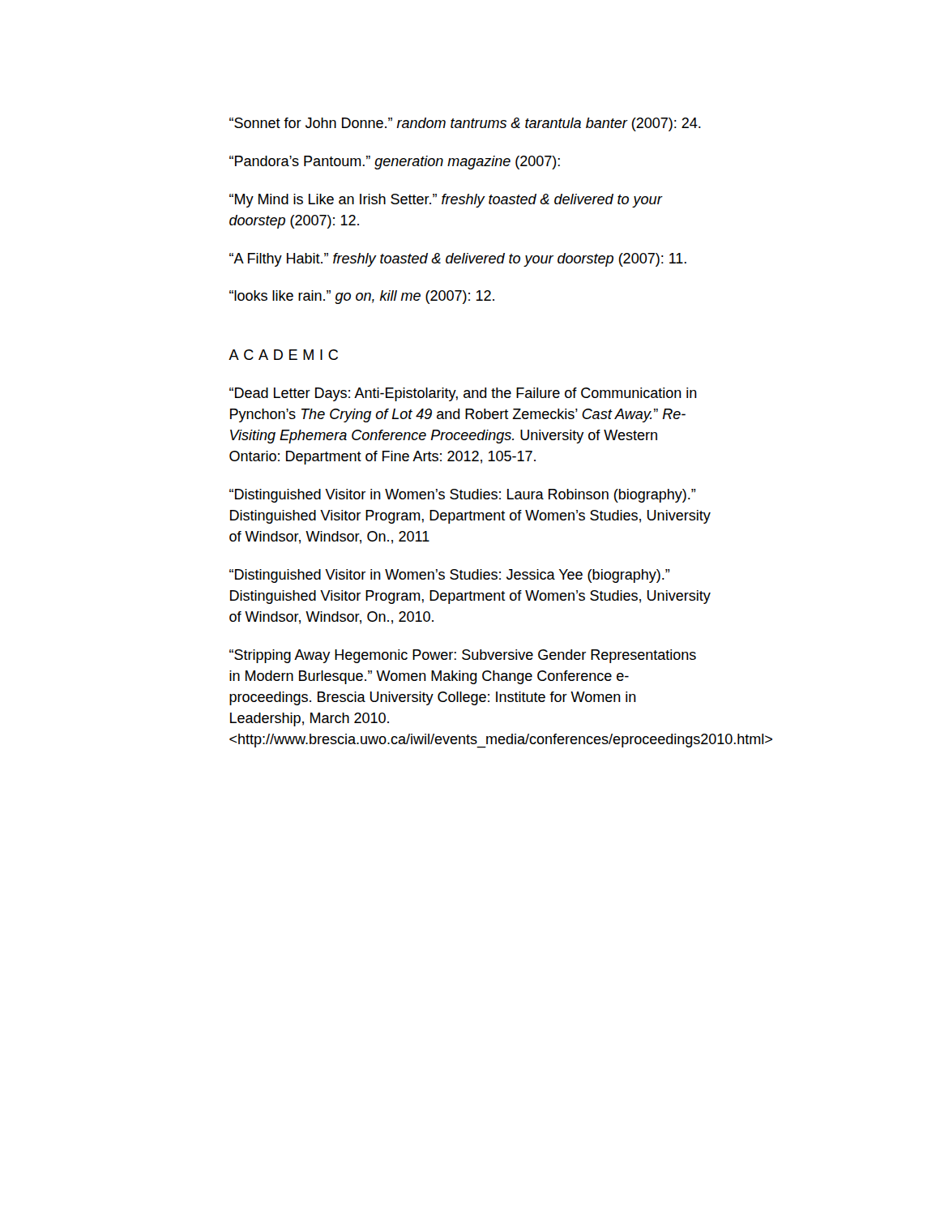“Sonnet for John Donne.” random tantrums & tarantula banter (2007): 24.
“Pandora’s Pantoum.” generation magazine (2007):
“My Mind is Like an Irish Setter.” freshly toasted & delivered to your doorstep (2007): 12.
“A Filthy Habit.” freshly toasted & delivered to your doorstep (2007): 11.
“looks like rain.” go on, kill me (2007): 12.
ACADEMIC
“Dead Letter Days: Anti-Epistolarity, and the Failure of Communication in Pynchon’s The Crying of Lot 49 and Robert Zemeckis’ Cast Away.” Re-Visiting Ephemera Conference Proceedings. University of Western Ontario: Department of Fine Arts: 2012, 105-17.
“Distinguished Visitor in Women’s Studies: Laura Robinson (biography).” Distinguished Visitor Program, Department of Women’s Studies, University of Windsor, Windsor, On., 2011
“Distinguished Visitor in Women’s Studies: Jessica Yee (biography).” Distinguished Visitor Program, Department of Women’s Studies, University of Windsor, Windsor, On., 2010.
“Stripping Away Hegemonic Power: Subversive Gender Representations in Modern Burlesque.” Women Making Change Conference e-proceedings. Brescia University College: Institute for Women in Leadership, March 2010. <http://www.brescia.uwo.ca/iwil/events_media/conferences/eproceedings2010.html>